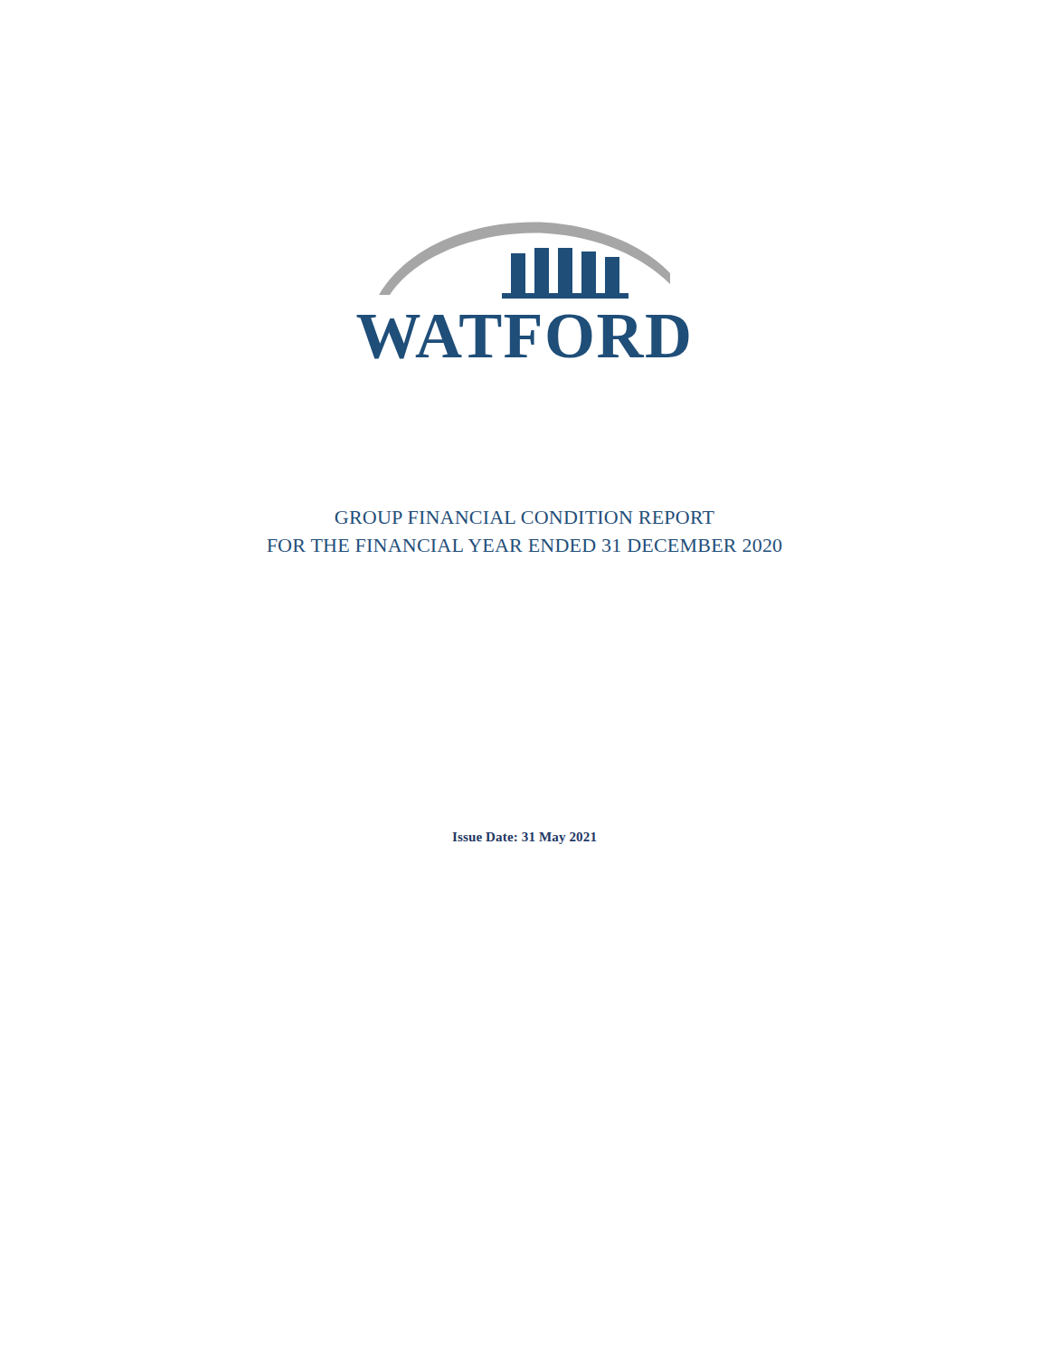WATFORD
GROUP FINANCIAL CONDITION REPORT
FOR THE FINANCIAL YEAR ENDED 31 DECEMBER 2020
Issue Date: 31 May 2021